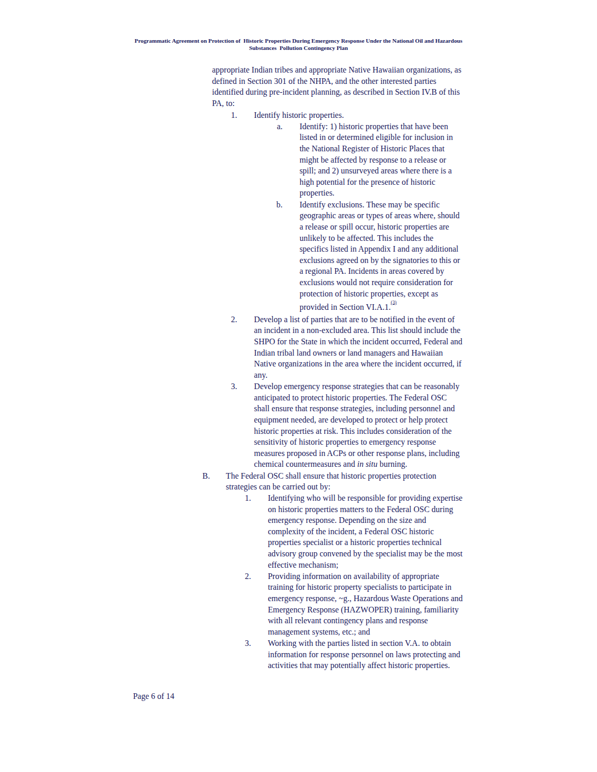Programmatic Agreement on Protection of Historic Properties During Emergency Response Under the National Oil and Hazardous
Substances Pollution Contingency Plan
appropriate Indian tribes and appropriate Native Hawaiian organizations, as defined in Section 301 of the NHPA, and the other interested parties identified during pre-incident planning, as described in Section IV.B of this PA, to:
Identify historic properties.
Identify: 1) historic properties that have been listed in or determined eligible for inclusion in the National Register of Historic Places that might be affected by response to a release or spill; and 2) unsurveyed areas where there is a high potential for the presence of historic properties.
Identify exclusions. These may be specific geographic areas or types of areas where, should a release or spill occur, historic properties are unlikely to be affected. This includes the specifics listed in Appendix I and any additional exclusions agreed on by the signatories to this or a regional PA. Incidents in areas covered by exclusions would not require consideration for protection of historic properties, except as provided in Section VI.A.1.(3)
Develop a list of parties that are to be notified in the event of an incident in a non-excluded area. This list should include the SHPO for the State in which the incident occurred, Federal and Indian tribal land owners or land managers and Hawaiian Native organizations in the area where the incident occurred, if any.
Develop emergency response strategies that can be reasonably anticipated to protect historic properties. The Federal OSC shall ensure that response strategies, including personnel and equipment needed, are developed to protect or help protect historic properties at risk. This includes consideration of the sensitivity of historic properties to emergency response measures proposed in ACPs or other response plans, including chemical countermeasures and in situ burning.
The Federal OSC shall ensure that historic properties protection strategies can be carried out by:
Identifying who will be responsible for providing expertise on historic properties matters to the Federal OSC during emergency response. Depending on the size and complexity of the incident, a Federal OSC historic properties specialist or a historic properties technical advisory group convened by the specialist may be the most effective mechanism;
Providing information on availability of appropriate training for historic property specialists to participate in emergency response, ~g., Hazardous Waste Operations and Emergency Response (HAZWOPER) training, familiarity with all relevant contingency plans and response management systems, etc.; and
Working with the parties listed in section V.A. to obtain information for response personnel on laws protecting and activities that may potentially affect historic properties.
Page 6 of 14